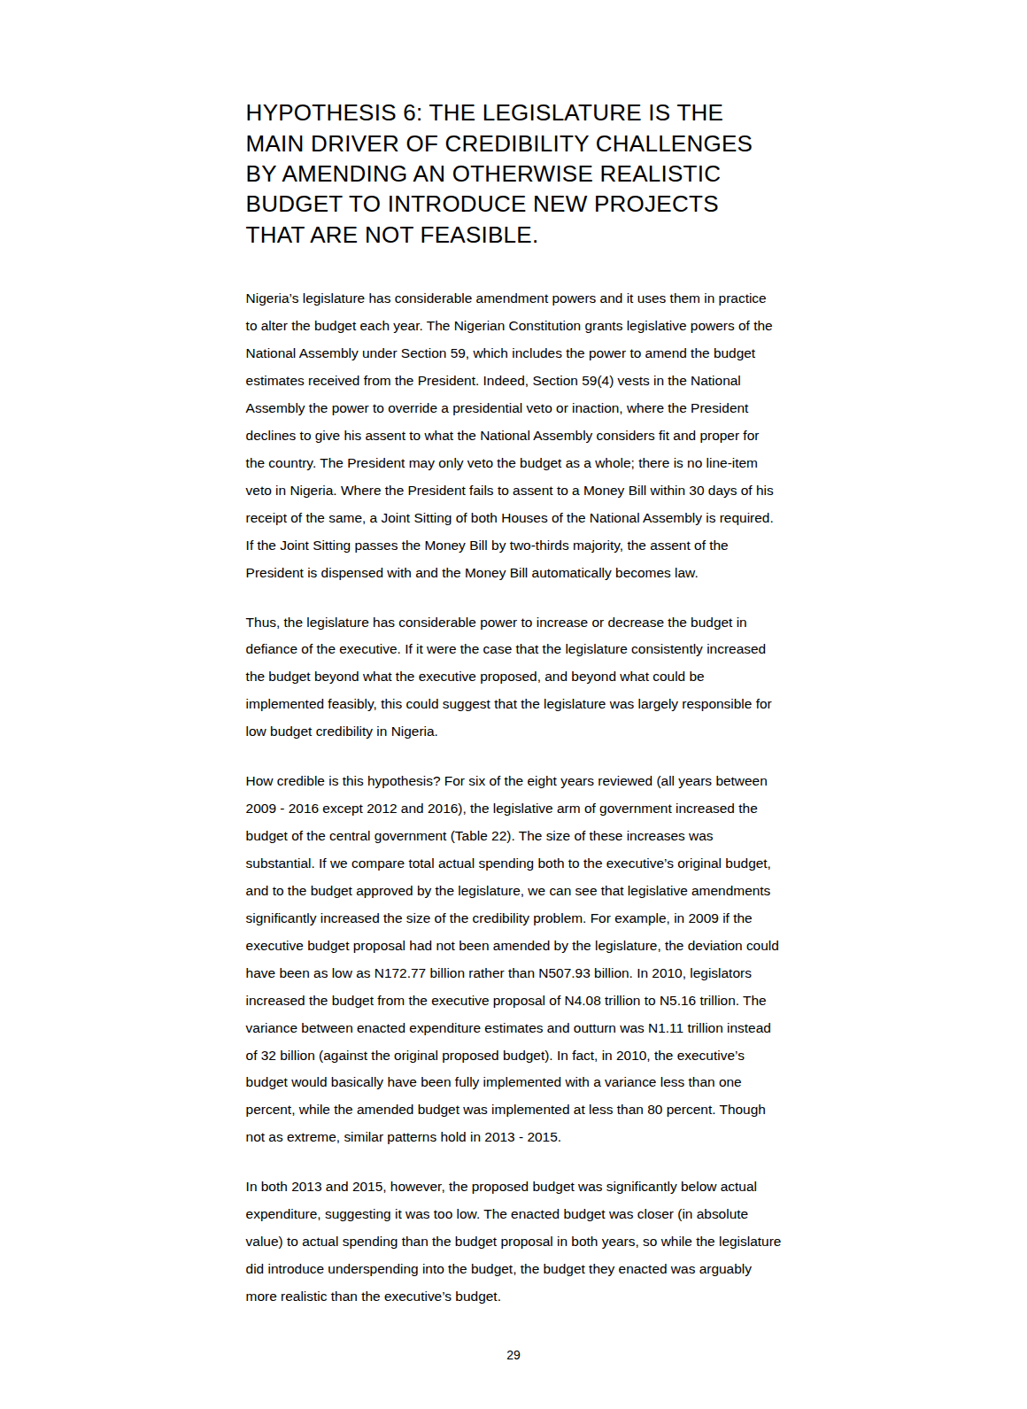Hypothesis 6: The legislature is the main driver of credibility challenges by amending an otherwise realistic budget to introduce new projects that are not feasible.
Nigeria’s legislature has considerable amendment powers and it uses them in practice to alter the budget each year. The Nigerian Constitution grants legislative powers of the National Assembly under Section 59, which includes the power to amend the budget estimates received from the President. Indeed, Section 59(4) vests in the National Assembly the power to override a presidential veto or inaction, where the President declines to give his assent to what the National Assembly considers fit and proper for the country. The President may only veto the budget as a whole; there is no line-item veto in Nigeria. Where the President fails to assent to a Money Bill within 30 days of his receipt of the same, a Joint Sitting of both Houses of the National Assembly is required. If the Joint Sitting passes the Money Bill by two-thirds majority, the assent of the President is dispensed with and the Money Bill automatically becomes law.
Thus, the legislature has considerable power to increase or decrease the budget in defiance of the executive. If it were the case that the legislature consistently increased the budget beyond what the executive proposed, and beyond what could be implemented feasibly, this could suggest that the legislature was largely responsible for low budget credibility in Nigeria.
How credible is this hypothesis? For six of the eight years reviewed (all years between 2009 - 2016 except 2012 and 2016), the legislative arm of government increased the budget of the central government (Table 22). The size of these increases was substantial. If we compare total actual spending both to the executive’s original budget, and to the budget approved by the legislature, we can see that legislative amendments significantly increased the size of the credibility problem. For example, in 2009 if the executive budget proposal had not been amended by the legislature, the deviation could have been as low as N172.77 billion rather than N507.93 billion. In 2010, legislators increased the budget from the executive proposal of N4.08 trillion to N5.16 trillion. The variance between enacted expenditure estimates and outturn was N1.11 trillion instead of 32 billion (against the original proposed budget). In fact, in 2010, the executive’s budget would basically have been fully implemented with a variance less than one percent, while the amended budget was implemented at less than 80 percent. Though not as extreme, similar patterns hold in 2013 - 2015.
In both 2013 and 2015, however, the proposed budget was significantly below actual expenditure, suggesting it was too low. The enacted budget was closer (in absolute value) to actual spending than the budget proposal in both years, so while the legislature did introduce underspending into the budget, the budget they enacted was arguably more realistic than the executive’s budget.
29